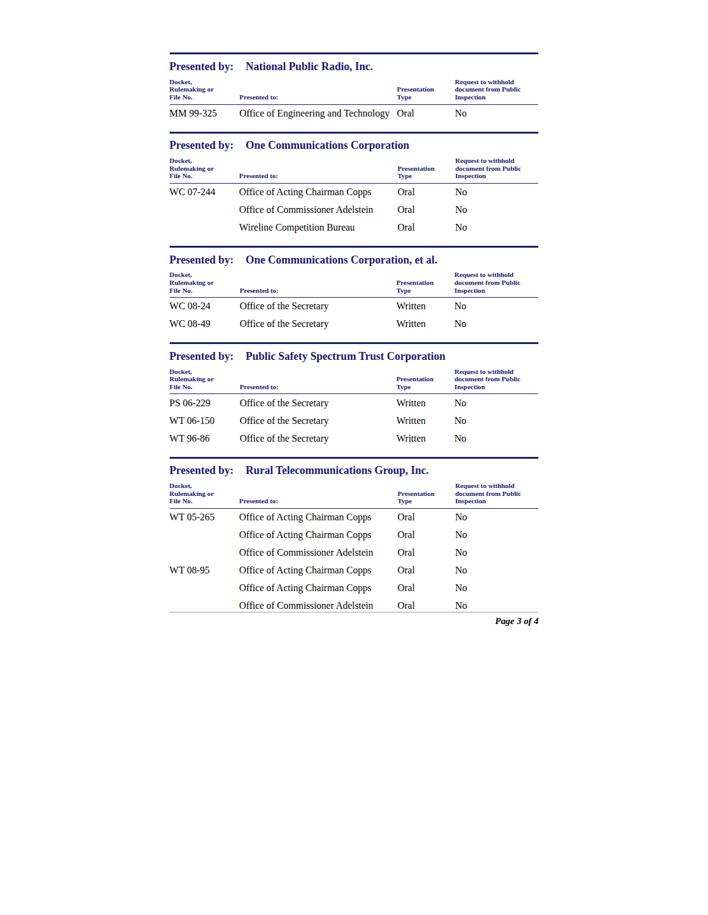Presented by: National Public Radio, Inc.
| Docket, Rulemaking or File No. | Presented to: | Presentation Type | Request to withhold document from Public Inspection |
| --- | --- | --- | --- |
| MM 99-325 | Office of Engineering and Technology | Oral | No |
Presented by: One Communications Corporation
| Docket, Rulemaking or File No. | Presented to: | Presentation Type | Request to withhold document from Public Inspection |
| --- | --- | --- | --- |
| WC 07-244 | Office of Acting Chairman Copps | Oral | No |
| | Office of Commissioner Adelstein | Oral | No |
| | Wireline Competition Bureau | Oral | No |
Presented by: One Communications Corporation, et al.
| Docket, Rulemaking or File No. | Presented to: | Presentation Type | Request to withhold document from Public Inspection |
| --- | --- | --- | --- |
| WC 08-24 | Office of the Secretary | Written | No |
| WC 08-49 | Office of the Secretary | Written | No |
Presented by: Public Safety Spectrum Trust Corporation
| Docket, Rulemaking or File No. | Presented to: | Presentation Type | Request to withhold document from Public Inspection |
| --- | --- | --- | --- |
| PS 06-229 | Office of the Secretary | Written | No |
| WT 06-150 | Office of the Secretary | Written | No |
| WT 96-86 | Office of the Secretary | Written | No |
Presented by: Rural Telecommunications Group, Inc.
| Docket, Rulemaking or File No. | Presented to: | Presentation Type | Request to withhold document from Public Inspection |
| --- | --- | --- | --- |
| WT 05-265 | Office of Acting Chairman Copps | Oral | No |
| | Office of Acting Chairman Copps | Oral | No |
| | Office of Commissioner Adelstein | Oral | No |
| WT 08-95 | Office of Acting Chairman Copps | Oral | No |
| | Office of Acting Chairman Copps | Oral | No |
| | Office of Commissioner Adelstein | Oral | No |
Page 3 of 4